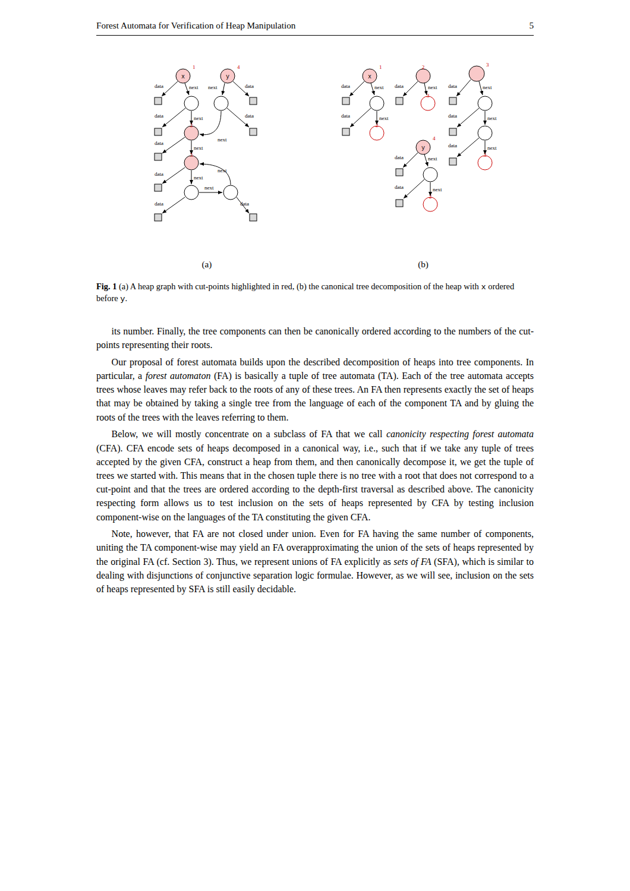Forest Automata for Verification of Heap Manipulation 5
x 1 y 4 data next data next data data next 2 next data next 3 data next next next data data
(a)
x 1 data next data next 2 2 data next 3 y 4 data next data next 2 3 data next data next data next 3
(b)
Fig. 1 (a) A heap graph with cut-points highlighted in red, (b) the canonical tree decomposition of the heap with x ordered before y.
its number. Finally, the tree components can then be canonically ordered according to the numbers of the cut-points representing their roots.
Our proposal of forest automata builds upon the described decomposition of heaps into tree components. In particular, a forest automaton (FA) is basically a tuple of tree automata (TA). Each of the tree automata accepts trees whose leaves may refer back to the roots of any of these trees. An FA then represents exactly the set of heaps that may be obtained by taking a single tree from the language of each of the component TA and by gluing the roots of the trees with the leaves referring to them.
Below, we will mostly concentrate on a subclass of FA that we call canonicity respecting forest automata (CFA). CFA encode sets of heaps decomposed in a canonical way, i.e., such that if we take any tuple of trees accepted by the given CFA, construct a heap from them, and then canonically decompose it, we get the tuple of trees we started with. This means that in the chosen tuple there is no tree with a root that does not correspond to a cut-point and that the trees are ordered according to the depth-first traversal as described above. The canonicity respecting form allows us to test inclusion on the sets of heaps represented by CFA by testing inclusion component-wise on the languages of the TA constituting the given CFA.
Note, however, that FA are not closed under union. Even for FA having the same number of components, uniting the TA component-wise may yield an FA overapproximating the union of the sets of heaps represented by the original FA (cf. Section 3). Thus, we represent unions of FA explicitly as sets of FA (SFA), which is similar to dealing with disjunctions of conjunctive separation logic formulae. However, as we will see, inclusion on the sets of heaps represented by SFA is still easily decidable.